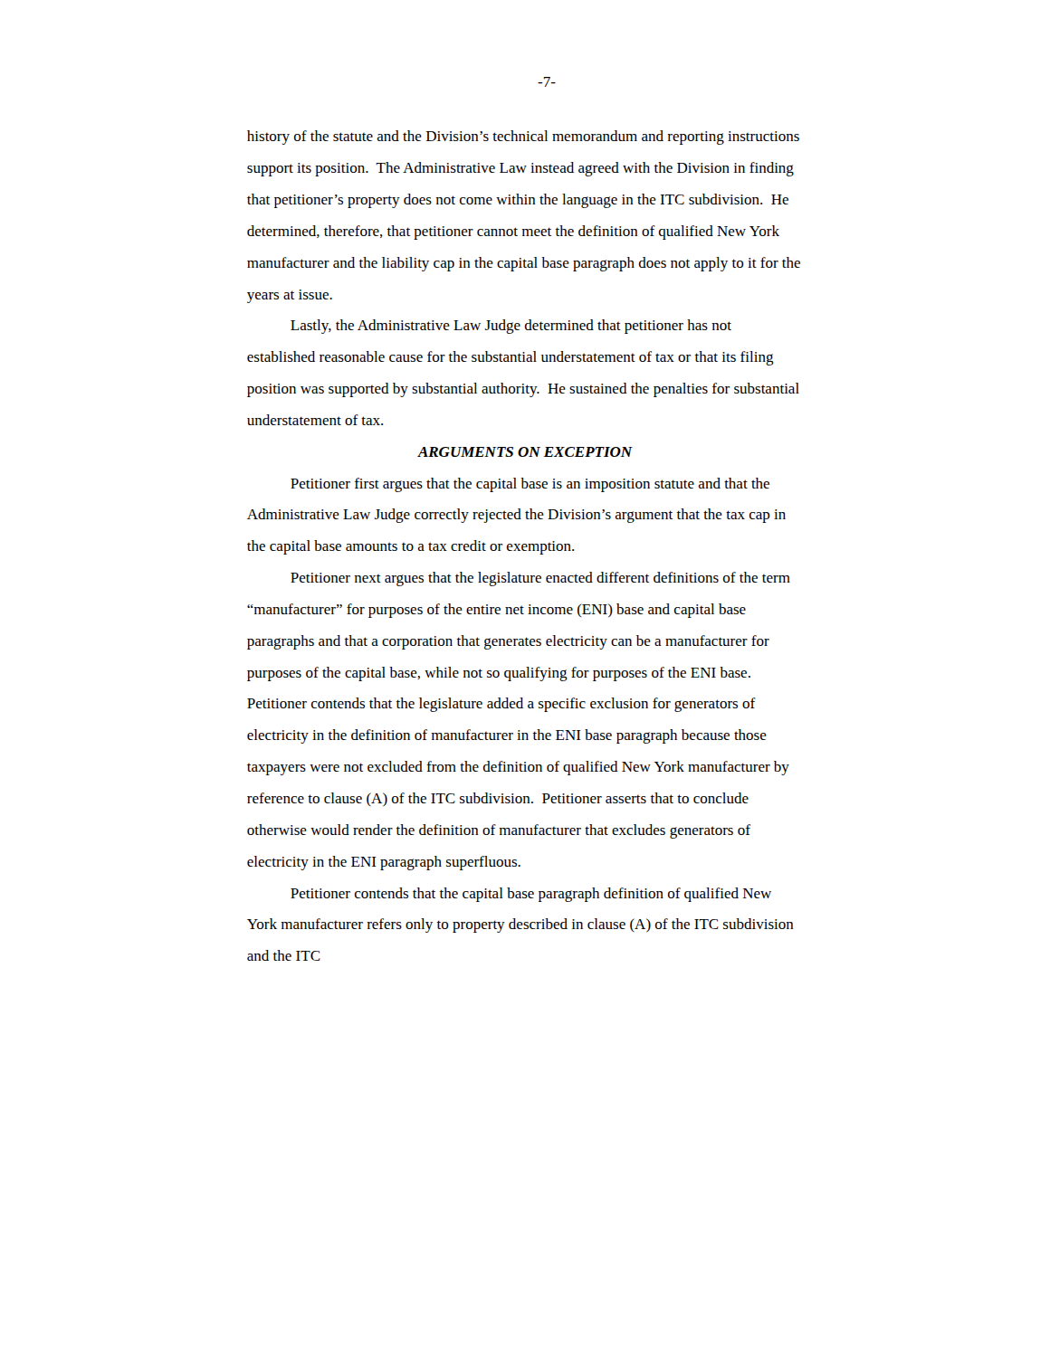-7-
history of the statute and the Division’s technical memorandum and reporting instructions support its position. The Administrative Law instead agreed with the Division in finding that petitioner’s property does not come within the language in the ITC subdivision. He determined, therefore, that petitioner cannot meet the definition of qualified New York manufacturer and the liability cap in the capital base paragraph does not apply to it for the years at issue.
Lastly, the Administrative Law Judge determined that petitioner has not established reasonable cause for the substantial understatement of tax or that its filing position was supported by substantial authority. He sustained the penalties for substantial understatement of tax.
ARGUMENTS ON EXCEPTION
Petitioner first argues that the capital base is an imposition statute and that the Administrative Law Judge correctly rejected the Division’s argument that the tax cap in the capital base amounts to a tax credit or exemption.
Petitioner next argues that the legislature enacted different definitions of the term “manufacturer” for purposes of the entire net income (ENI) base and capital base paragraphs and that a corporation that generates electricity can be a manufacturer for purposes of the capital base, while not so qualifying for purposes of the ENI base. Petitioner contends that the legislature added a specific exclusion for generators of electricity in the definition of manufacturer in the ENI base paragraph because those taxpayers were not excluded from the definition of qualified New York manufacturer by reference to clause (A) of the ITC subdivision. Petitioner asserts that to conclude otherwise would render the definition of manufacturer that excludes generators of electricity in the ENI paragraph superfluous.
Petitioner contends that the capital base paragraph definition of qualified New York manufacturer refers only to property described in clause (A) of the ITC subdivision and the ITC